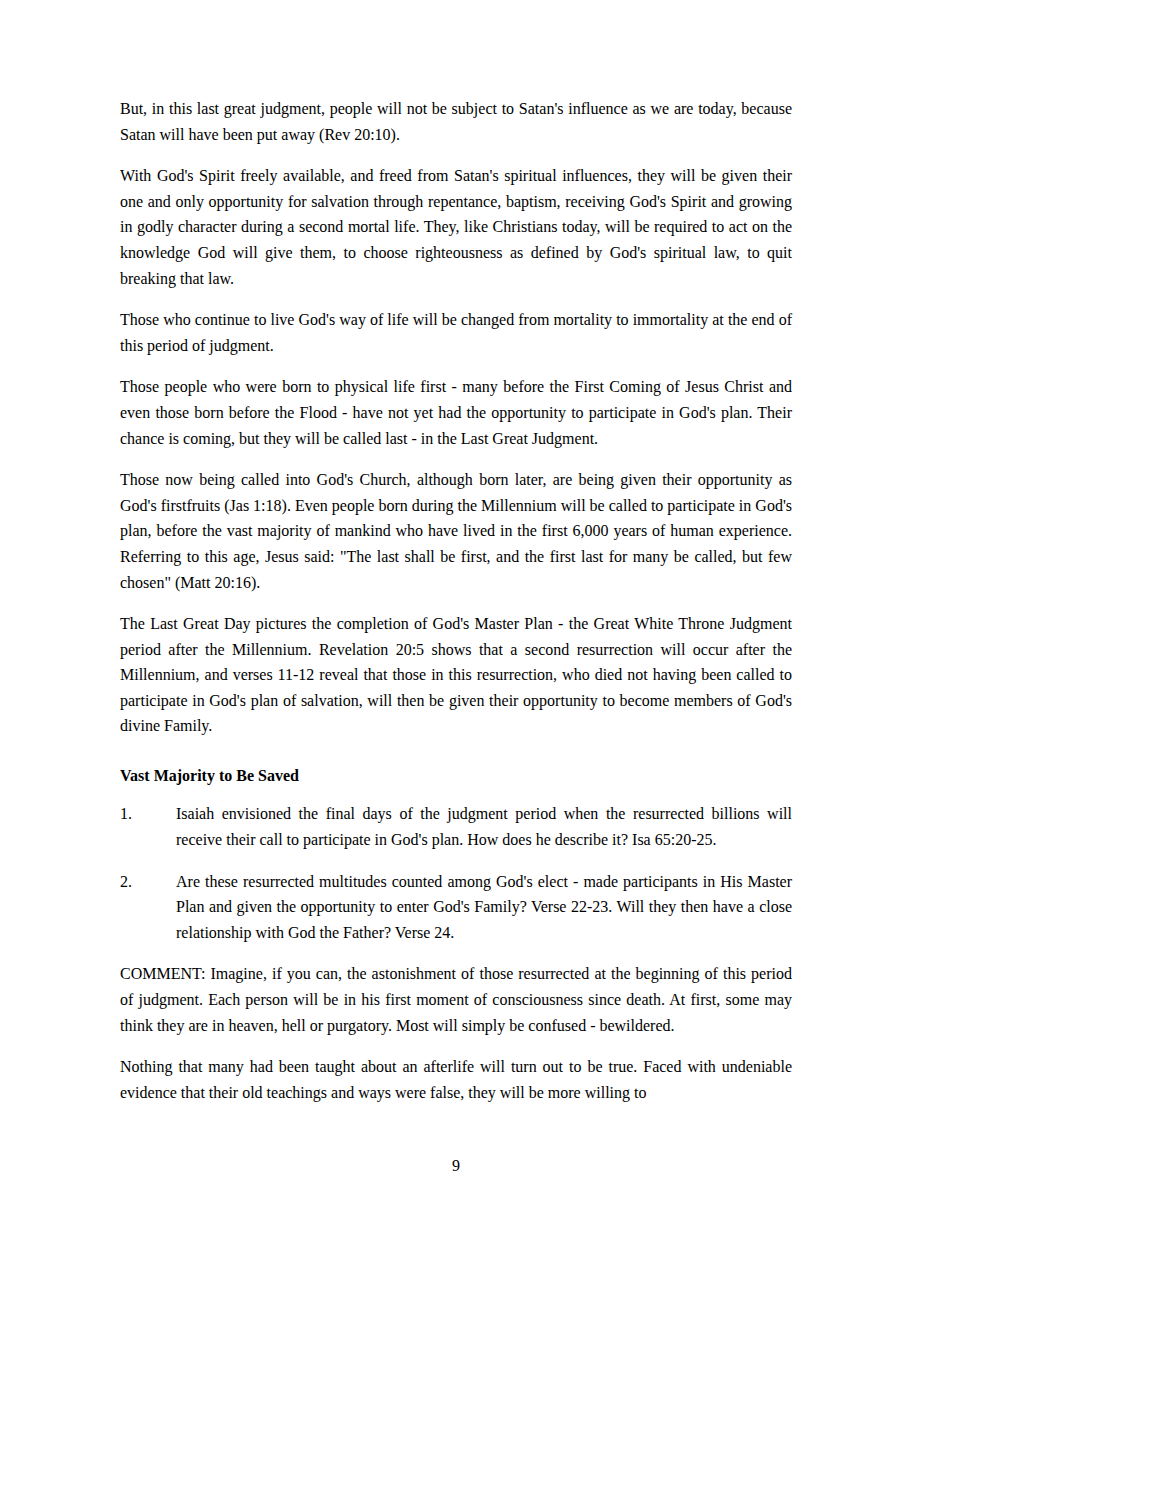But, in this last great judgment, people will not be subject to Satan's influence as we are today, because Satan will have been put away (Rev 20:10).
With God's Spirit freely available, and freed from Satan's spiritual influences, they will be given their one and only opportunity for salvation through repentance, baptism, receiving God's Spirit and growing in godly character during a second mortal life. They, like Christians today, will be required to act on the knowledge God will give them, to choose righteousness as defined by God's spiritual law, to quit breaking that law.
Those who continue to live God's way of life will be changed from mortality to immortality at the end of this period of judgment.
Those people who were born to physical life first - many before the First Coming of Jesus Christ and even those born before the Flood - have not yet had the opportunity to participate in God's plan. Their chance is coming, but they will be called last - in the Last Great Judgment.
Those now being called into God's Church, although born later, are being given their opportunity as God's firstfruits (Jas 1:18). Even people born during the Millennium will be called to participate in God's plan, before the vast majority of mankind who have lived in the first 6,000 years of human experience. Referring to this age, Jesus said: "The last shall be first, and the first last for many be called, but few chosen" (Matt 20:16).
The Last Great Day pictures the completion of God's Master Plan - the Great White Throne Judgment period after the Millennium. Revelation 20:5 shows that a second resurrection will occur after the Millennium, and verses 11-12 reveal that those in this resurrection, who died not having been called to participate in God's plan of salvation, will then be given their opportunity to become members of God's divine Family.
Vast Majority to Be Saved
Isaiah envisioned the final days of the judgment period when the resurrected billions will receive their call to participate in God's plan. How does he describe it? Isa 65:20-25.
Are these resurrected multitudes counted among God's elect - made participants in His Master Plan and given the opportunity to enter God's Family? Verse 22-23. Will they then have a close relationship with God the Father? Verse 24.
COMMENT: Imagine, if you can, the astonishment of those resurrected at the beginning of this period of judgment. Each person will be in his first moment of consciousness since death. At first, some may think they are in heaven, hell or purgatory. Most will simply be confused - bewildered.
Nothing that many had been taught about an afterlife will turn out to be true. Faced with undeniable evidence that their old teachings and ways were false, they will be more willing to
9